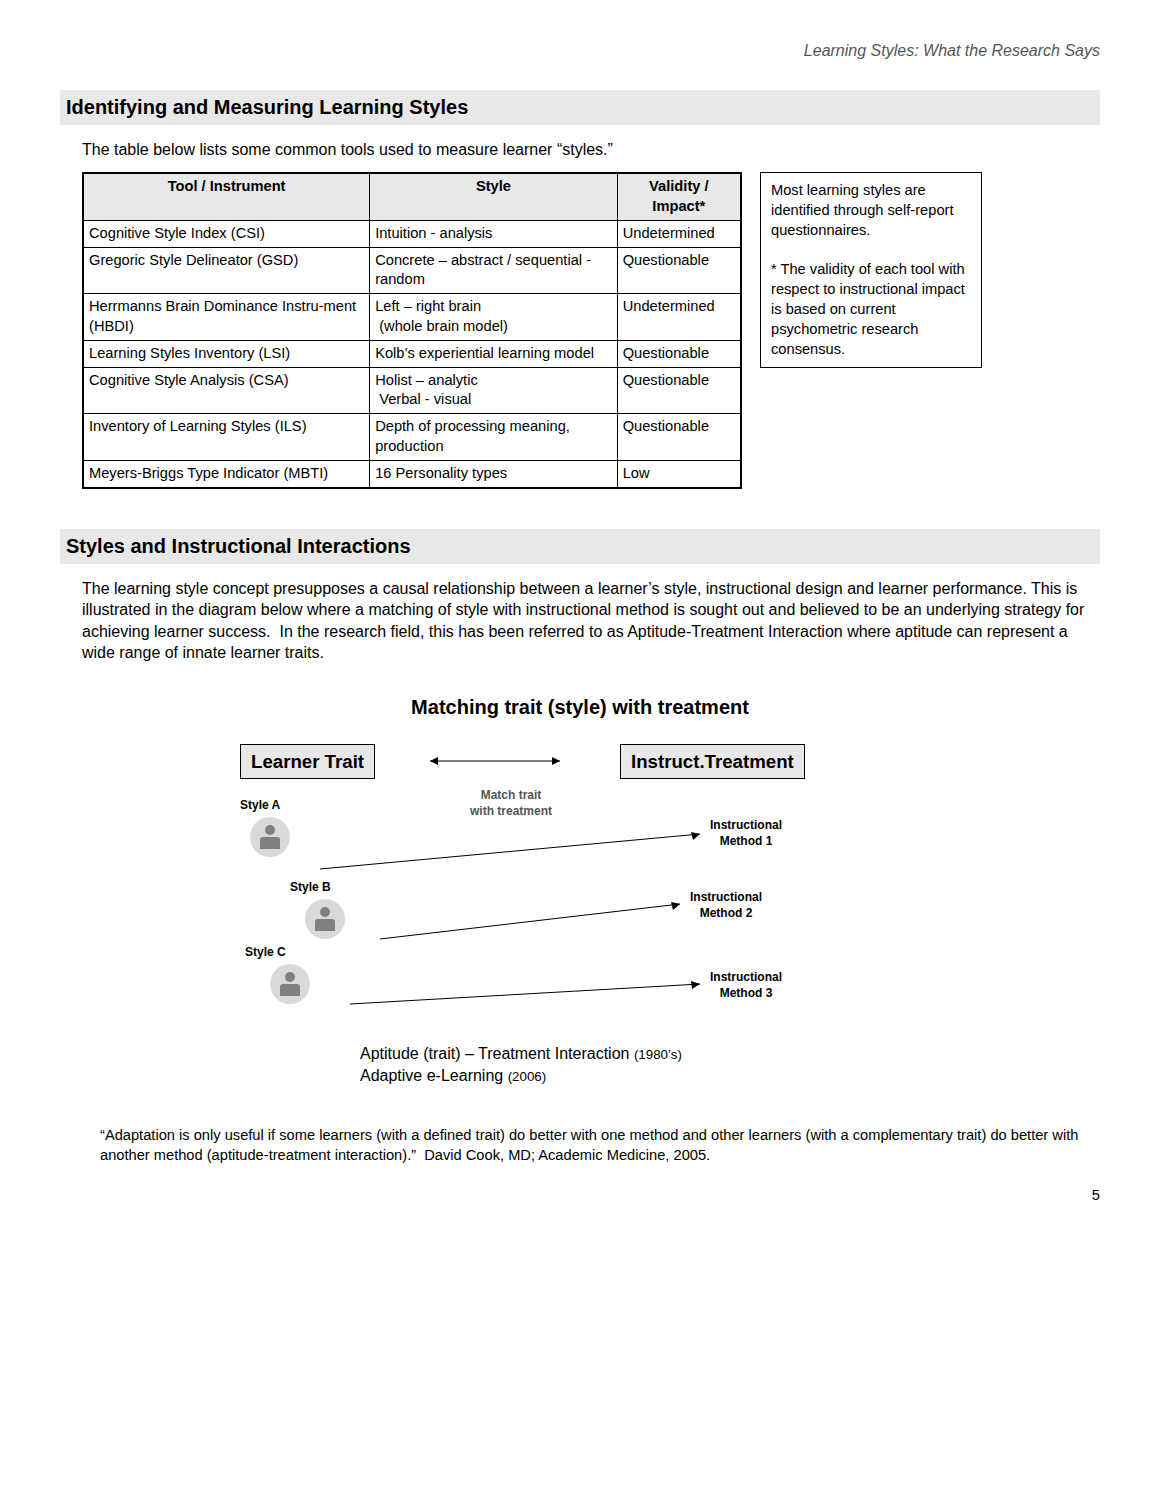Learning Styles: What the Research Says
Identifying and Measuring Learning Styles
The table below lists some common tools used to measure learner “styles.”
| Tool / Instrument | Style | Validity / Impact* |
| --- | --- | --- |
| Cognitive Style Index (CSI) | Intuition - analysis | Undetermined |
| Gregoric Style Delineator (GSD) | Concrete – abstract / sequential - random | Questionable |
| Herrmanns Brain Dominance Instru-ment (HBDI) | Left – right brain (whole brain model) | Undetermined |
| Learning Styles Inventory (LSI) | Kolb’s experiential learning model | Questionable |
| Cognitive Style Analysis (CSA) | Holist – analytic Verbal - visual | Questionable |
| Inventory of Learning Styles (ILS) | Depth of processing meaning, production | Questionable |
| Meyers-Briggs Type Indicator (MBTI) | 16 Personality types | Low |
Most learning styles are identified through self-report questionnaires.
* The validity of each tool with respect to instructional impact is based on current psychometric research consensus.
Styles and Instructional Interactions
The learning style concept presupposes a causal relationship between a learner’s style, instructional design and learner performance. This is illustrated in the diagram below where a matching of style with instructional method is sought out and believed to be an underlying strategy for achieving learner success. In the research field, this has been referred to as Aptitude-Treatment Interaction where aptitude can represent a wide range of innate learner traits.
Matching trait (style) with treatment
Learner Trait
Instruct.Treatment
Match trait
with treatment
Style A
Style B
Style C
Instructional
Method 1
Instructional
Method 2
Instructional
Method 3
Aptitude (trait) – Treatment Interaction (1980’s)
Adaptive e-Learning (2006)
“Adaptation is only useful if some learners (with a defined trait) do better with one method and other learners (with a complementary trait) do better with another method (aptitude-treatment interaction).” David Cook, MD; Academic Medicine, 2005.
5